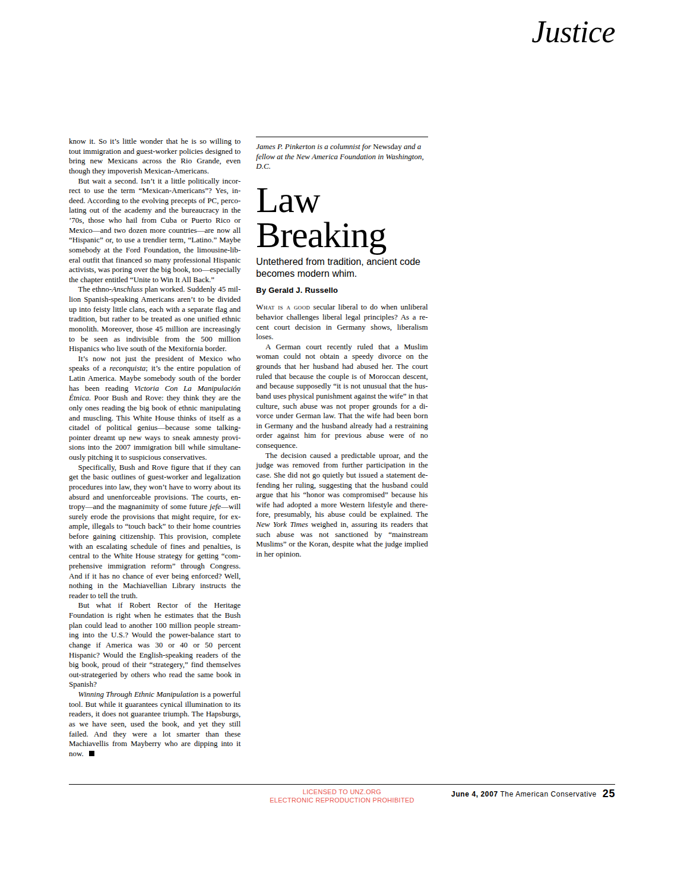Justice
know it. So it’s little wonder that he is so willing to tout immigration and guest-worker policies designed to bring new Mexicans across the Rio Grande, even though they impoverish Mexican-Americans.
But wait a second. Isn’t it a little politically incorrect to use the term “Mexican-Americans”? Yes, indeed. According to the evolving precepts of PC, percolating out of the academy and the bureaucracy in the ’70s, those who hail from Cuba or Puerto Rico or Mexico—and two dozen more countries—are now all “Hispanic” or, to use a trendier term, “Latino.” Maybe somebody at the Ford Foundation, the limousine-liberal outfit that financed so many professional Hispanic activists, was poring over the big book, too—especially the chapter entitled “Unite to Win It All Back.”
The ethno-Anschluss plan worked. Suddenly 45 million Spanish-speaking Americans aren’t to be divided up into feisty little clans, each with a separate flag and tradition, but rather to be treated as one unified ethnic monolith. Moreover, those 45 million are increasingly to be seen as indivisible from the 500 million Hispanics who live south of the Mexifornia border.
It’s now not just the president of Mexico who speaks of a reconquista; it’s the entire population of Latin America. Maybe somebody south of the border has been reading Victoria Con La Manipulación Étnica. Poor Bush and Rove: they think they are the only ones reading the big book of ethnic manipulating and muscling. This White House thinks of itself as a citadel of political genius—because some talking-pointer dreamt up new ways to sneak amnesty provisions into the 2007 immigration bill while simultaneously pitching it to suspicious conservatives.
Specifically, Bush and Rove figure that if they can get the basic outlines of guest-worker and legalization procedures into law, they won’t have to worry about its absurd and unenforceable provisions. The courts, entropy—and the magnanimity of some future jefe—will surely erode the provisions that might require, for example, illegals to “touch back” to their home countries before gaining citizenship. This provision, complete with an escalating schedule of fines and penalties, is central to the White House strategy for getting “comprehensive immigration reform” through Congress. And if it has no chance of ever being enforced? Well, nothing in the Machiavellian Library instructs the reader to tell the truth.
But what if Robert Rector of the Heritage Foundation is right when he estimates that the Bush plan could lead to another 100 million people streaming into the U.S.? Would the power-balance start to change if America was 30 or 40 or 50 percent Hispanic? Would the English-speaking readers of the big book, proud of their “strategery,” find themselves out-strategeried by others who read the same book in Spanish?
Winning Through Ethnic Manipulation is a powerful tool. But while it guarantees cynical illumination to its readers, it does not guarantee triumph. The Hapsburgs, as we have seen, used the book, and yet they still failed. And they were a lot smarter than these Machiavellis from Mayberry who are dipping into it now.
James P. Pinkerton is a columnist for Newsday and a fellow at the New America Foundation in Washington, D.C.
Law Breaking
Untethered from tradition, ancient code becomes modern whim.
By Gerald J. Russello
What is a good secular liberal to do when unliberal behavior challenges liberal legal principles? As a recent court decision in Germany shows, liberalism loses.
A German court recently ruled that a Muslim woman could not obtain a speedy divorce on the grounds that her husband had abused her. The court ruled that because the couple is of Moroccan descent, and because supposedly “it is not unusual that the husband uses physical punishment against the wife” in that culture, such abuse was not proper grounds for a divorce under German law. That the wife had been born in Germany and the husband already had a restraining order against him for previous abuse were of no consequence.
The decision caused a predictable uproar, and the judge was removed from further participation in the case. She did not go quietly but issued a statement defending her ruling, suggesting that the husband could argue that his “honor was compromised” because his wife had adopted a more Western lifestyle and therefore, presumably, his abuse could be explained. The New York Times weighed in, assuring its readers that such abuse was not sanctioned by “mainstream Muslims” or the Koran, despite what the judge implied in her opinion.
LICENSED TO UNZ.ORG
ELECTRONIC REPRODUCTION PROHIBITED
June 4, 2007 The American Conservative 25